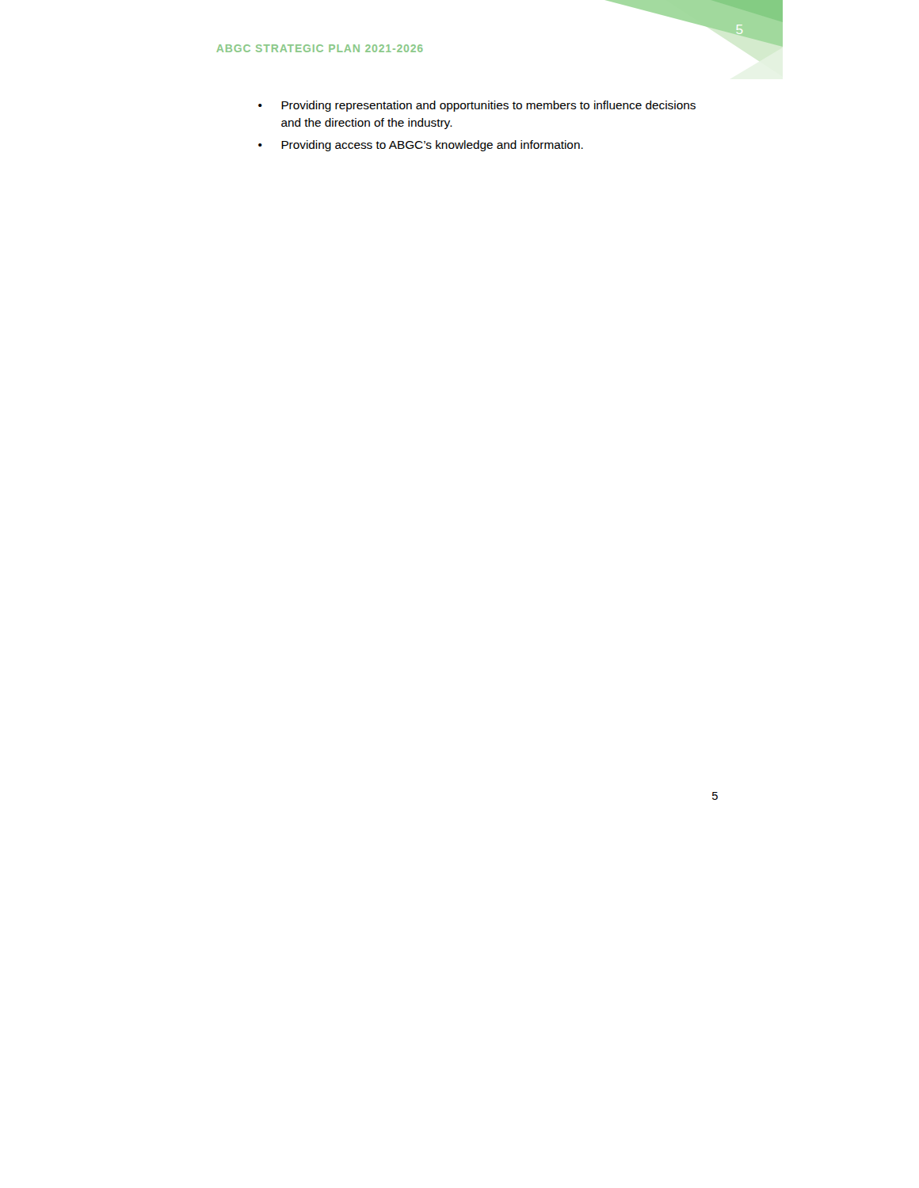5
ABGC STRATEGIC PLAN 2021-2026
Providing representation and opportunities to members to influence decisions and the direction of the industry.
Providing access to ABGC’s knowledge and information.
5